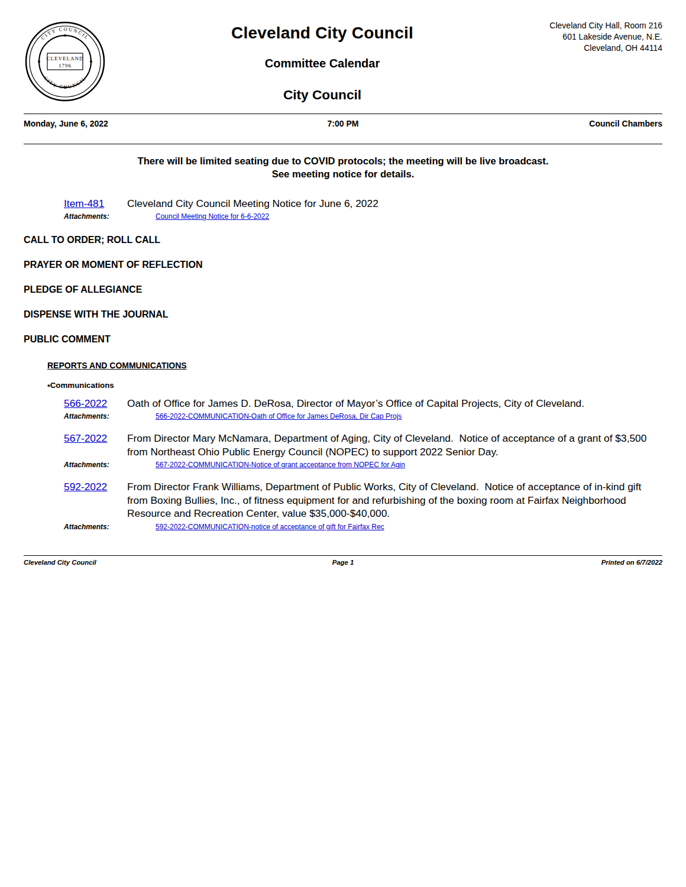CLEVELAND 1796 CITY COUNCIL CITY COUNCIL
Cleveland City Council
Committee Calendar
City Council
Cleveland City Hall, Room 216
601 Lakeside Avenue, N.E.
Cleveland, OH 44114
Monday, June 6, 2022
7:00 PM
Council Chambers
There will be limited seating due to COVID protocols; the meeting will be live broadcast.
See meeting notice for details.
Item-481
Cleveland City Council Meeting Notice for June 6, 2022
Attachments:
Council Meeting Notice for 6-6-2022
CALL TO ORDER; ROLL CALL
PRAYER OR MOMENT OF REFLECTION
PLEDGE OF ALLEGIANCE
DISPENSE WITH THE JOURNAL
PUBLIC COMMENT
REPORTS AND COMMUNICATIONS
•Communications
566-2022
Oath of Office for James D. DeRosa, Director of Mayor’s Office of Capital Projects, City of Cleveland.
Attachments:
566-2022-COMMUNICATION-Oath of Office for James DeRosa, Dir Cap Projs
567-2022
From Director Mary McNamara, Department of Aging, City of Cleveland. Notice of acceptance of a grant of $3,500 from Northeast Ohio Public Energy Council (NOPEC) to support 2022 Senior Day.
Attachments:
567-2022-COMMUNICATION-Notice of grant acceptance from NOPEC for Agin
592-2022
From Director Frank Williams, Department of Public Works, City of Cleveland. Notice of acceptance of in-kind gift from Boxing Bullies, Inc., of fitness equipment for and refurbishing of the boxing room at Fairfax Neighborhood Resource and Recreation Center, value $35,000-$40,000.
Attachments:
592-2022-COMMUNICATION-notice of acceptance of gift for Fairfax Rec
Cleveland City Council
Page 1
Printed on 6/7/2022